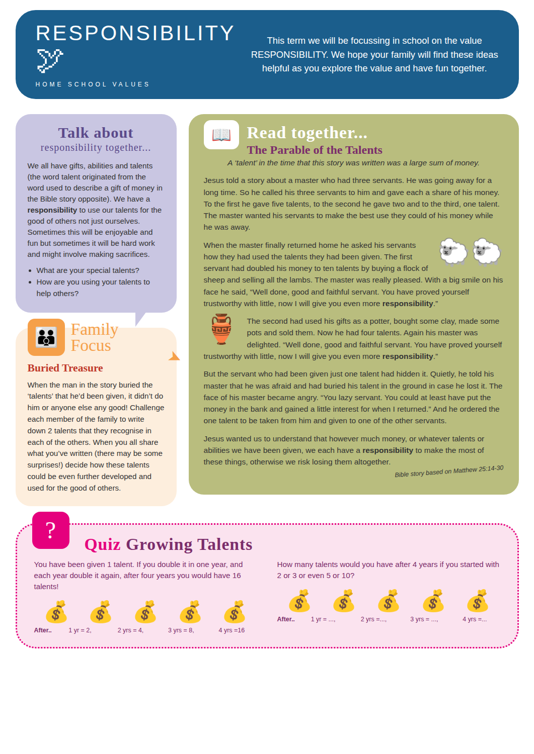Responsibility 🕊
Home School Values
This term we will be focussing in school on the value RESPONSIBILITY. We hope your family will find these ideas helpful as you explore the value and have fun together.
Talk about
responsibility together...
We all have gifts, abilities and talents (the word talent originated from the word used to describe a gift of money in the Bible story opposite). We have a responsibility to use our talents for the good of others not just ourselves. Sometimes this will be enjoyable and fun but sometimes it will be hard work and might involve making sacrifices.
What are your special talents?
How are you using your talents to help others?
👪
Family
Focus
➤
Buried Treasure
When the man in the story buried the ‘talents’ that he’d been given, it didn’t do him or anyone else any good! Challenge each member of the family to write down 2 talents that they recognise in each of the others. When you all share what you’ve written (there may be some surprises!) decide how these talents could be even further developed and used for the good of others.
📖
Read together...
The Parable of the Talents
A ‘talent’ in the time that this story was written was a large sum of money.
Jesus told a story about a master who had three servants. He was going away for a long time. So he called his three servants to him and gave each a share of his money. To the first he gave five talents, to the second he gave two and to the third, one talent. The master wanted his servants to make the best use they could of his money while he was away.
🐑🐑When the master finally returned home he asked his servants how they had used the talents they had been given. The first servant had doubled his money to ten talents by buying a flock of sheep and selling all the lambs. The master was really pleased. With a big smile on his face he said, “Well done, good and faithful servant. You have proved yourself trustworthy with little, now I will give you even more responsibility.”
🏺The second had used his gifts as a potter, bought some clay, made some pots and sold them. Now he had four talents. Again his master was delighted. “Well done, good and faithful servant. You have proved yourself trustworthy with little, now I will give you even more responsibility.”
But the servant who had been given just one talent had hidden it. Quietly, he told his master that he was afraid and had buried his talent in the ground in case he lost it. The face of his master became angry. “You lazy servant. You could at least have put the money in the bank and gained a little interest for when I returned.” And he ordered the one talent to be taken from him and given to one of the other servants.
Jesus wanted us to understand that however much money, or whatever talents or abilities we have been given, we each have a responsibility to make the most of these things, otherwise we risk losing them altogether.
Bible story based on Matthew 25:14-30
?
Quiz Growing Talents
You have been given 1 talent. If you double it in one year, and each year double it again, after four years you would have 16 talents!
💰💰💰💰💰
After.. 1 yr = 2, 2 yrs = 4, 3 yrs = 8, 4 yrs =16
How many talents would you have after 4 years if you started with 2 or 3 or even 5 or 10?
💰💰💰💰💰
After.. 1 yr = ..., 2 yrs =..., 3 yrs = ..., 4 yrs =...